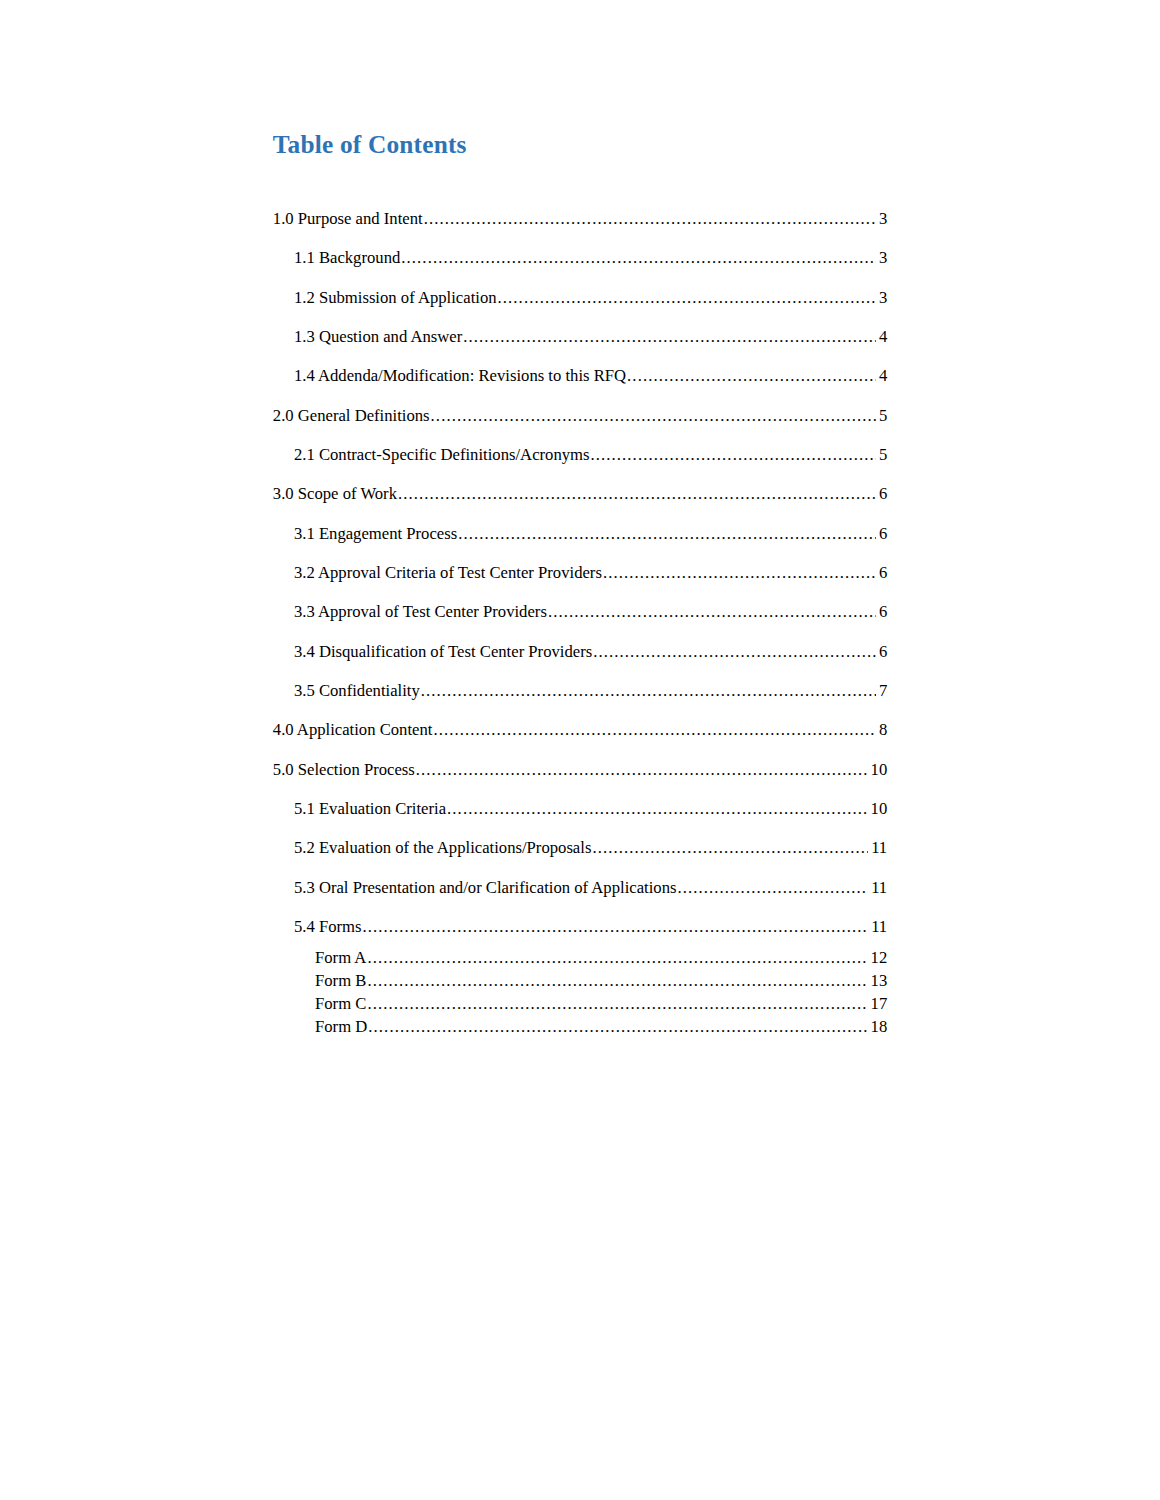Table of Contents
1.0 Purpose and Intent .................................................................................................................................. 3
1.1 Background ......................................................................................................................................... 3
1.2 Submission of Application ..................................................................................................................... 3
1.3 Question and Answer ............................................................................................................................. 4
1.4 Addenda/Modification: Revisions to this RFQ ....................................................................................... 4
2.0 General Definitions ................................................................................................................................ 5
2.1 Contract-Specific Definitions/Acronyms ................................................................................................ 5
3.0 Scope of Work ......................................................................................................................................... 6
3.1 Engagement Process .............................................................................................................................. 6
3.2 Approval Criteria of Test Center Providers ............................................................................................. 6
3.3 Approval of Test Center Providers ............................................................................................................. 6
3.4 Disqualification of Test Center Providers ................................................................................................ 6
3.5 Confidentiality .................................................................................................................................... 7
4.0 Application Content ............................................................................................................................... 8
5.0 Selection Process .................................................................................................................................... 10
5.1 Evaluation Criteria ................................................................................................................................ 10
5.2 Evaluation of the Applications/Proposals .............................................................................................. 11
5.3 Oral Presentation and/or Clarification of Applications ......................................................................... 11
5.4 Forms ................................................................................................................................................. 11
Form A ......................................................................................................................................................... 12
Form B ......................................................................................................................................................... 13
Form C ......................................................................................................................................................... 17
Form D ......................................................................................................................................................... 18